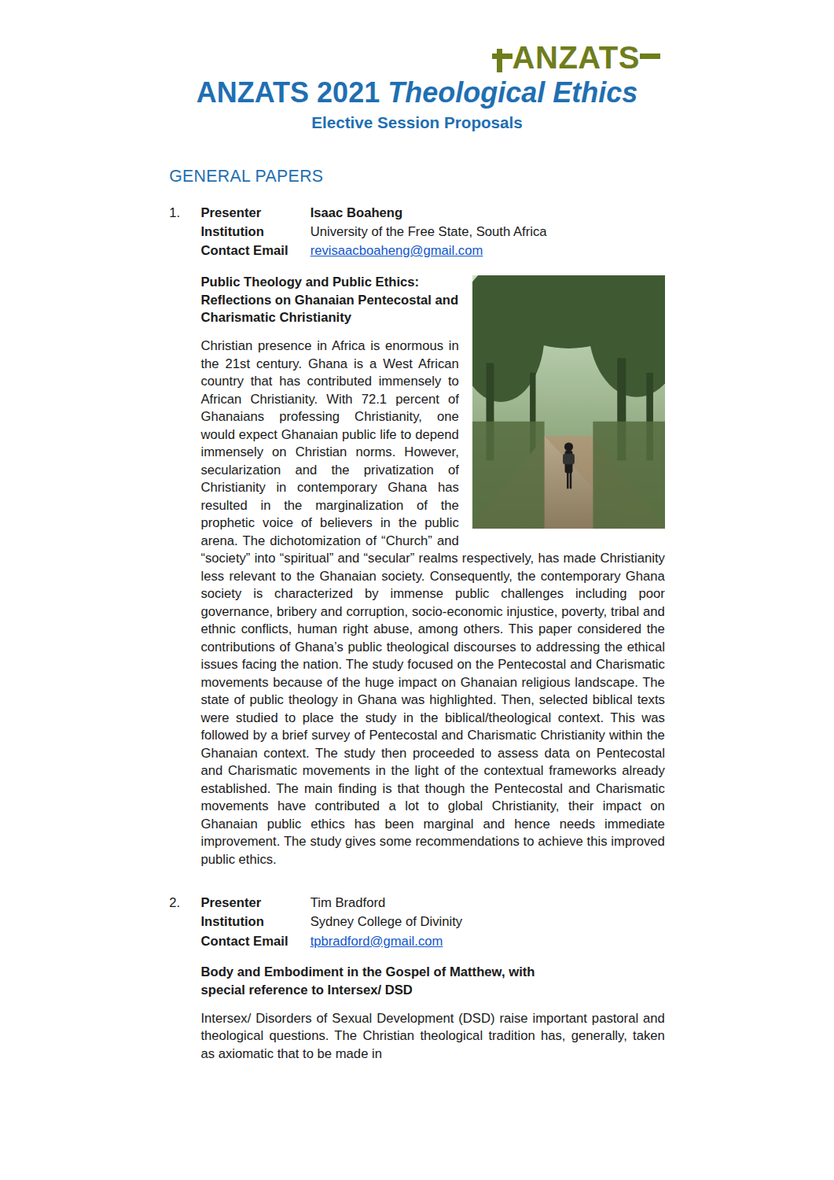ANZATS
ANZATS 2021 Theological Ethics
Elective Session Proposals
GENERAL PAPERS
1.
Presenter
Isaac Boaheng
Institution
University of the Free State, South Africa
Contact Email
revisaacboaheng@gmail.com
Public Theology and Public Ethics: Reflections on Ghanaian Pentecostal and Charismatic Christianity
Christian presence in Africa is enormous in the 21st century. Ghana is a West African country that has contributed immensely to African Christianity. With 72.1 percent of Ghanaians professing Christianity, one would expect Ghanaian public life to depend immensely on Christian norms. However, secularization and the privatization of Christianity in contemporary Ghana has resulted in the marginalization of the prophetic voice of believers in the public arena. The dichotomization of “Church” and “society” into “spiritual” and “secular” realms respectively, has made Christianity less relevant to the Ghanaian society. Consequently, the contemporary Ghana society is characterized by immense public challenges including poor governance, bribery and corruption, socio-economic injustice, poverty, tribal and ethnic conflicts, human right abuse, among others. This paper considered the contributions of Ghana’s public theological discourses to addressing the ethical issues facing the nation. The study focused on the Pentecostal and Charismatic movements because of the huge impact on Ghanaian religious landscape. The state of public theology in Ghana was highlighted. Then, selected biblical texts were studied to place the study in the biblical/theological context. This was followed by a brief survey of Pentecostal and Charismatic Christianity within the Ghanaian context. The study then proceeded to assess data on Pentecostal and Charismatic movements in the light of the contextual frameworks already established. The main finding is that though the Pentecostal and Charismatic movements have contributed a lot to global Christianity, their impact on Ghanaian public ethics has been marginal and hence needs immediate improvement. The study gives some recommendations to achieve this improved public ethics.
2.
Presenter
Tim Bradford
Institution
Sydney College of Divinity
Contact Email
tpbradford@gmail.com
Body and Embodiment in the Gospel of Matthew, with special reference to Intersex/ DSD
Intersex/ Disorders of Sexual Development (DSD) raise important pastoral and theological questions. The Christian theological tradition has, generally, taken as axiomatic that to be made in